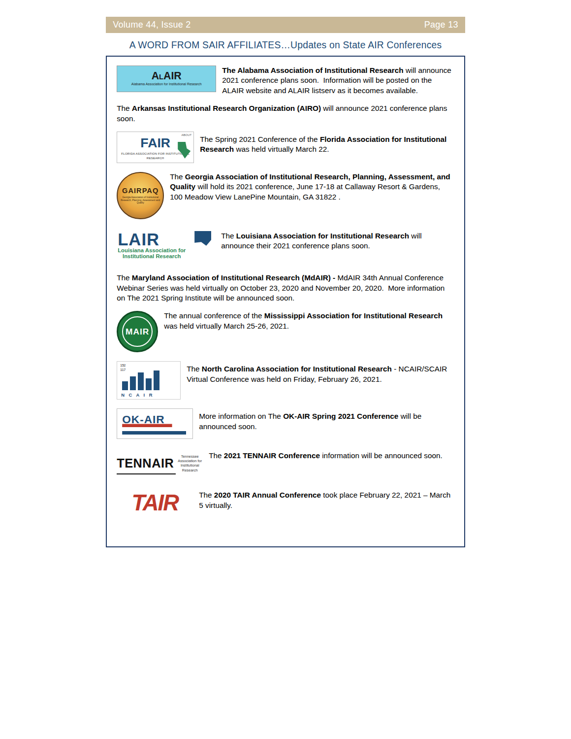Volume 44, Issue 2 Page 13
A WORD FROM SAIR AFFILIATES…Updates on State AIR Conferences
ALAIR Alabama Association for Institutional Research
The Alabama Association of Institutional Research will announce 2021 conference plans soon. Information will be posted on the ALAIR website and ALAIR listserv as it becomes available.
The Arkansas Institutional Research Organization (AIRO) will announce 2021 conference plans soon.
ABOUT FAIR FLORIDA ASSOCIATION FOR INSTITUTIONAL RESEARCH
The Spring 2021 Conference of the Florida Association for Institutional Research was held virtually March 22.
GAIRPAQ Georgia Association of Institutional Research, Planning, Assessment and Quality
The Georgia Association of Institutional Research, Planning, Assessment, and Quality will hold its 2021 conference, June 17-18 at Callaway Resort & Gardens, 100 Meadow View LanePine Mountain, GA 31822 .
LAIR Louisiana Association for
Institutional Research
The Louisiana Association for Institutional Research will announce their 2021 conference plans soon.
The Maryland Association of Institutional Research (MdAIR) - MdAIR 34th Annual Conference Webinar Series was held virtually on October 23, 2020 and November 20, 2020. More information on The 2021 Spring Institute will be announced soon.
MAIR
The annual conference of the Mississippi Association for Institutional Research was held virtually March 25-26, 2021.
152
117 N C A I R
The North Carolina Association for Institutional Research - NCAIR/SCAIR Virtual Conference was held on Friday, February 26, 2021.
OK-AIR
More information on The OK-AIR Spring 2021 Conference will be announced soon.
TENNAIR Tennessee
Association for
Institutional Research
The 2021 TENNAIR Conference information will be announced soon.
TAIR
The 2020 TAIR Annual Conference took place February 22, 2021 – March 5 virtually.